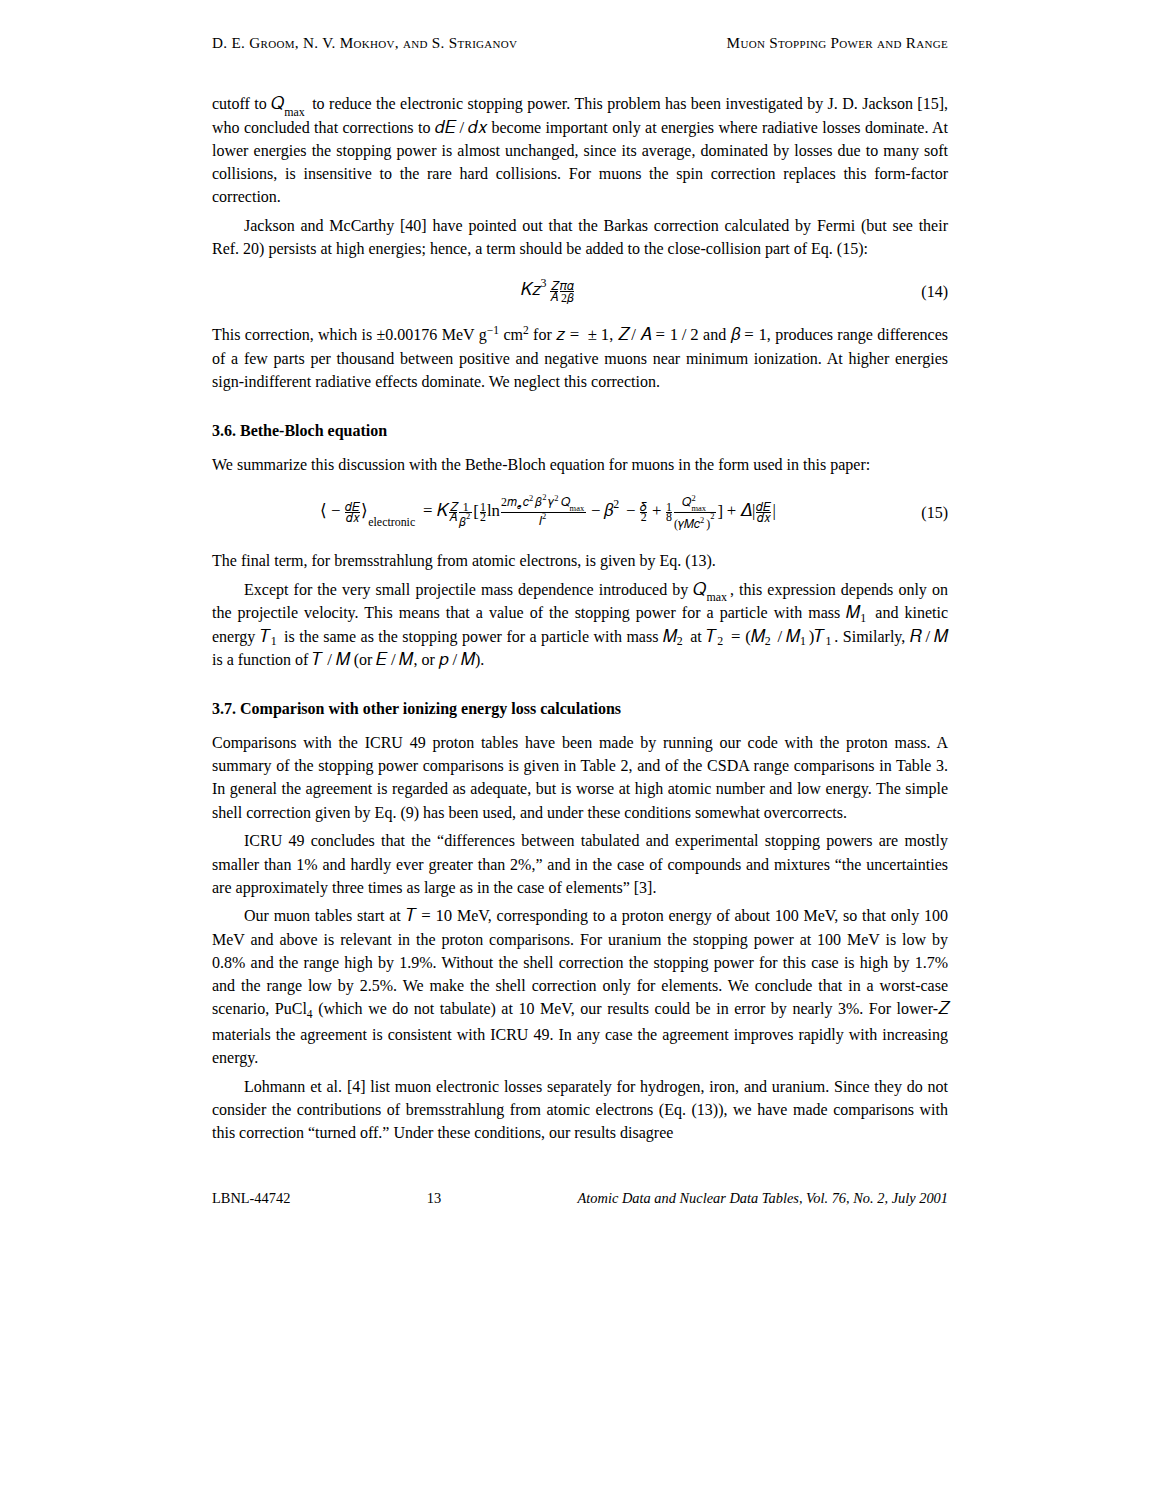D. E. Groom, N. V. Mokhov, and S. Striganov Muon Stopping Power and Range
cutoff to Qmax to reduce the electronic stopping power. This problem has been investigated by J. D. Jackson [15], who concluded that corrections to dE/dx become important only at energies where radiative losses dominate. At lower energies the stopping power is almost unchanged, since its average, dominated by losses due to many soft collisions, is insensitive to the rare hard collisions. For muons the spin correction replaces this form-factor correction.
Jackson and McCarthy [40] have pointed out that the Barkas correction calculated by Fermi (but see their Ref. 20) persists at high energies; hence, a term should be added to the close-collision part of Eq. (15):
Kz3 ZA πα2β (14)
This correction, which is ±0.00176 MeV g−1 cm2 for z=±1, Z/A=1/2 and β=1, produces range differences of a few parts per thousand between positive and negative muons near minimum ionization. At higher energies sign-indifferent radiative effects dominate. We neglect this correction.
3.6. Bethe-Bloch equation
We summarize this discussion with the Bethe-Bloch equation for muons in the form used in this paper:
⟨ − dEdx ⟩ electronic = K ZA 1β2 [ 12 ln 2mec2β2γ2Qmax I2 − β2 − δ2 + 18 Qmax2 (γMc2)2 ] + Δ | dEdx | (15)
The final term, for bremsstrahlung from atomic electrons, is given by Eq. (13).
Except for the very small projectile mass dependence introduced by Qmax, this expression depends only on the projectile velocity. This means that a value of the stopping power for a particle with mass M1 and kinetic energy T1 is the same as the stopping power for a particle with mass M2 at T2=(M2/M1)T1. Similarly, R/M is a function of T/M (or E/M, or p/M).
3.7. Comparison with other ionizing energy loss calculations
Comparisons with the ICRU 49 proton tables have been made by running our code with the proton mass. A summary of the stopping power comparisons is given in Table 2, and of the CSDA range comparisons in Table 3. In general the agreement is regarded as adequate, but is worse at high atomic number and low energy. The simple shell correction given by Eq. (9) has been used, and under these conditions somewhat overcorrects.
ICRU 49 concludes that the “differences between tabulated and experimental stopping powers are mostly smaller than 1% and hardly ever greater than 2%,” and in the case of compounds and mixtures “the uncertainties are approximately three times as large as in the case of elements” [3].
Our muon tables start at T=10 MeV, corresponding to a proton energy of about 100 MeV, so that only 100 MeV and above is relevant in the proton comparisons. For uranium the stopping power at 100 MeV is low by 0.8% and the range high by 1.9%. Without the shell correction the stopping power for this case is high by 1.7% and the range low by 2.5%. We make the shell correction only for elements. We conclude that in a worst-case scenario, PuCl4 (which we do not tabulate) at 10 MeV, our results could be in error by nearly 3%. For lower-Z materials the agreement is consistent with ICRU 49. In any case the agreement improves rapidly with increasing energy.
Lohmann et al. [4] list muon electronic losses separately for hydrogen, iron, and uranium. Since they do not consider the contributions of bremsstrahlung from atomic electrons (Eq. (13)), we have made comparisons with this correction “turned off.” Under these conditions, our results disagree
LBNL-44742 13 Atomic Data and Nuclear Data Tables, Vol. 76, No. 2, July 2001